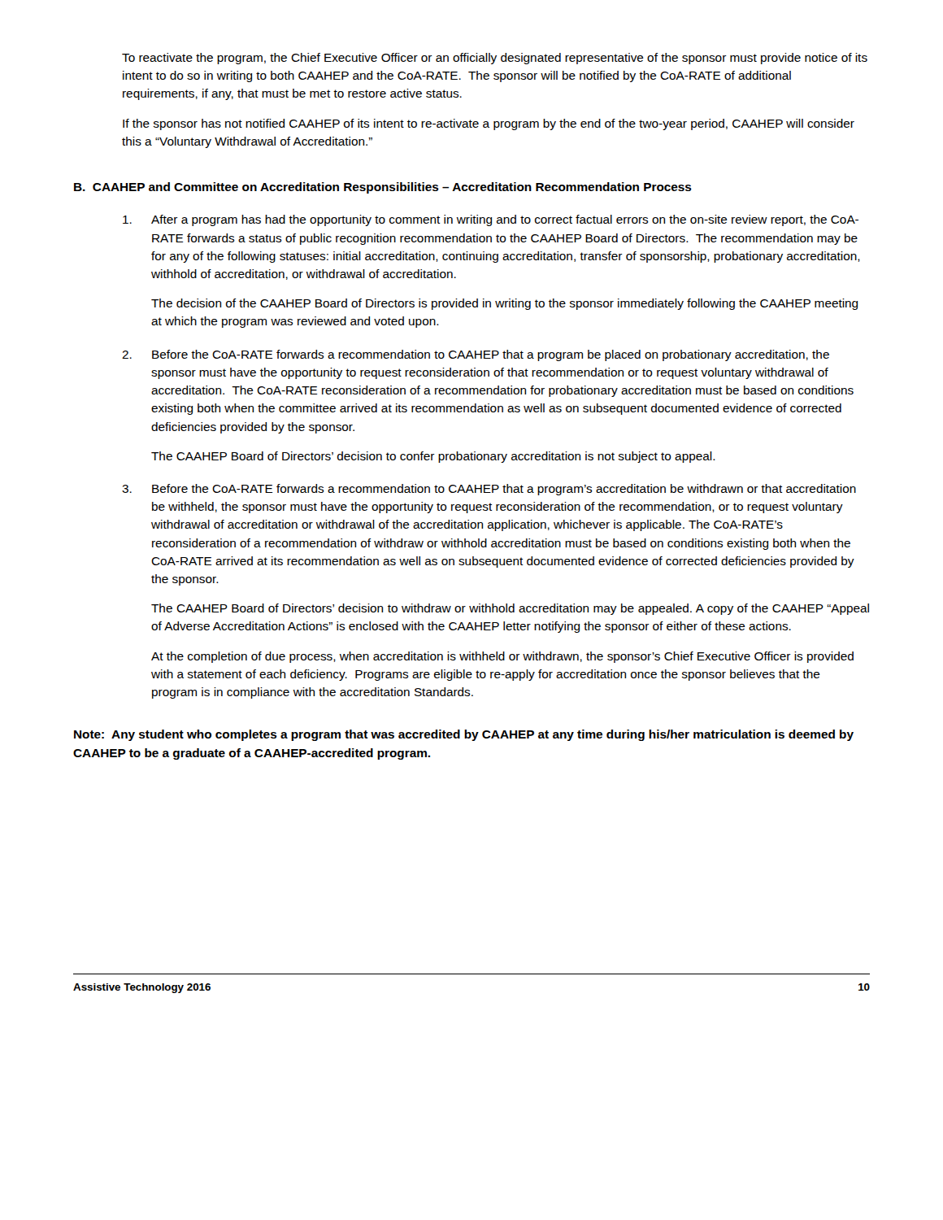To reactivate the program, the Chief Executive Officer or an officially designated representative of the sponsor must provide notice of its intent to do so in writing to both CAAHEP and the CoA-RATE. The sponsor will be notified by the CoA-RATE of additional requirements, if any, that must be met to restore active status.
If the sponsor has not notified CAAHEP of its intent to re-activate a program by the end of the two-year period, CAAHEP will consider this a “Voluntary Withdrawal of Accreditation.”
B. CAAHEP and Committee on Accreditation Responsibilities – Accreditation Recommendation Process
After a program has had the opportunity to comment in writing and to correct factual errors on the on-site review report, the CoA-RATE forwards a status of public recognition recommendation to the CAAHEP Board of Directors. The recommendation may be for any of the following statuses: initial accreditation, continuing accreditation, transfer of sponsorship, probationary accreditation, withhold of accreditation, or withdrawal of accreditation.
The decision of the CAAHEP Board of Directors is provided in writing to the sponsor immediately following the CAAHEP meeting at which the program was reviewed and voted upon.
Before the CoA-RATE forwards a recommendation to CAAHEP that a program be placed on probationary accreditation, the sponsor must have the opportunity to request reconsideration of that recommendation or to request voluntary withdrawal of accreditation. The CoA-RATE reconsideration of a recommendation for probationary accreditation must be based on conditions existing both when the committee arrived at its recommendation as well as on subsequent documented evidence of corrected deficiencies provided by the sponsor.
The CAAHEP Board of Directors’ decision to confer probationary accreditation is not subject to appeal.
Before the CoA-RATE forwards a recommendation to CAAHEP that a program’s accreditation be withdrawn or that accreditation be withheld, the sponsor must have the opportunity to request reconsideration of the recommendation, or to request voluntary withdrawal of accreditation or withdrawal of the accreditation application, whichever is applicable. The CoA-RATE’s reconsideration of a recommendation of withdraw or withhold accreditation must be based on conditions existing both when the CoA-RATE arrived at its recommendation as well as on subsequent documented evidence of corrected deficiencies provided by the sponsor.
The CAAHEP Board of Directors’ decision to withdraw or withhold accreditation may be appealed. A copy of the CAAHEP “Appeal of Adverse Accreditation Actions” is enclosed with the CAAHEP letter notifying the sponsor of either of these actions.
At the completion of due process, when accreditation is withheld or withdrawn, the sponsor’s Chief Executive Officer is provided with a statement of each deficiency. Programs are eligible to re-apply for accreditation once the sponsor believes that the program is in compliance with the accreditation Standards.
Note: Any student who completes a program that was accredited by CAAHEP at any time during his/her matriculation is deemed by CAAHEP to be a graduate of a CAAHEP-accredited program.
Assistive Technology 2016 10